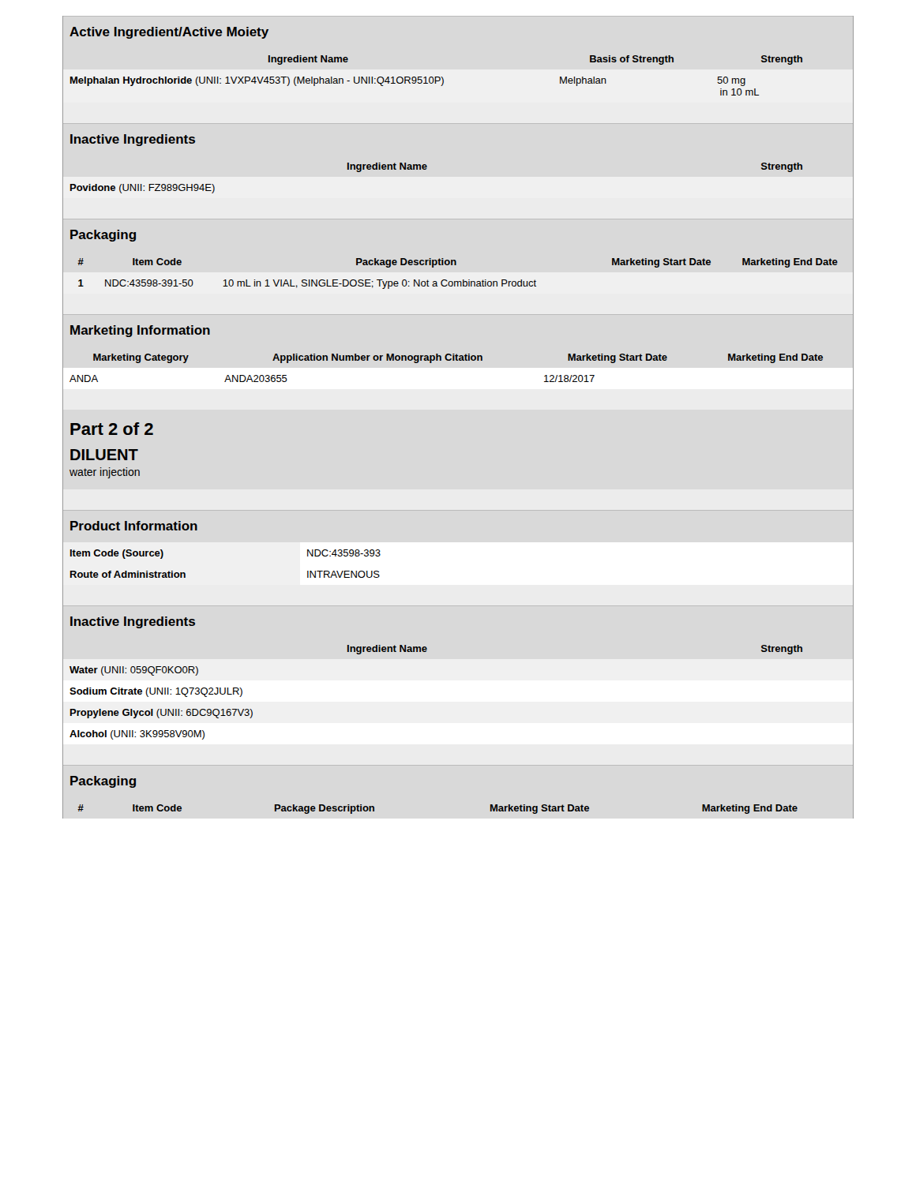Active Ingredient/Active Moiety
| Ingredient Name | Basis of Strength | Strength |
| --- | --- | --- |
| Melphalan Hydrochloride (UNII: 1VXP4V453T) (Melphalan - UNII:Q41OR9510P) | Melphalan | 50 mg in 10 mL |
Inactive Ingredients
| Ingredient Name | Strength |
| --- | --- |
| Povidone (UNII: FZ989GH94E) | |
Packaging
| # | Item Code | Package Description | Marketing Start Date | Marketing End Date |
| --- | --- | --- | --- | --- |
| 1 | NDC:43598-391-50 | 10 mL in 1 VIAL, SINGLE-DOSE; Type 0: Not a Combination Product | | |
Marketing Information
| Marketing Category | Application Number or Monograph Citation | Marketing Start Date | Marketing End Date |
| --- | --- | --- | --- |
| ANDA | ANDA203655 | 12/18/2017 | |
Part 2 of 2
DILUENT
water injection
Product Information
| Item Code (Source) | NDC:43598-393 |
| Route of Administration | INTRAVENOUS |
Inactive Ingredients
| Ingredient Name | Strength |
| --- | --- |
| Water (UNII: 059QF0KO0R) | |
| Sodium Citrate (UNII: 1Q73Q2JULR) | |
| Propylene Glycol (UNII: 6DC9Q167V3) | |
| Alcohol (UNII: 3K9958V90M) | |
Packaging
| # | Item Code | Package Description | Marketing Start Date | Marketing End Date |
| --- | --- | --- | --- | --- |